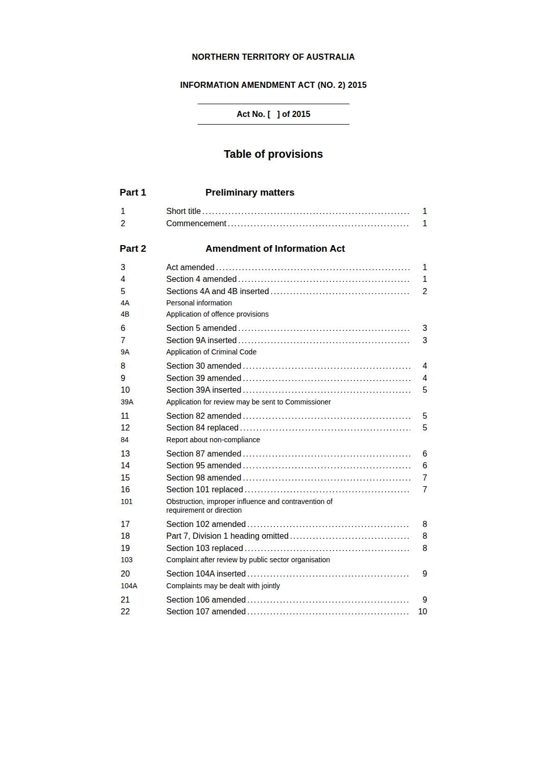NORTHERN TERRITORY OF AUSTRALIA
INFORMATION AMENDMENT ACT (NO. 2) 2015
Act No. [ ] of 2015
Table of provisions
Part 1
Preliminary matters
1
Short title...........................................................................................
1
2
Commencement..............................................................................
1
Part 2
Amendment of Information Act
3
Act amended....................................................................................
1
4
Section 4 amended..........................................................................
1
5
Sections 4A and 4B inserted............................................................
2
4A
Personal information
4B
Application of offence provisions
6
Section 5 amended..........................................................................
3
7
Section 9A inserted.........................................................................
3
9A
Application of Criminal Code
8
Section 30 amended........................................................................
4
9
Section 39 amended........................................................................
4
10
Section 39A inserted.......................................................................
5
39A
Application for review may be sent to Commissioner
11
Section 82 amended........................................................................
5
12
Section 84 replaced.........................................................................
5
84
Report about non-compliance
13
Section 87 amended........................................................................
6
14
Section 95 amended........................................................................
6
15
Section 98 amended........................................................................
7
16
Section 101 replaced.......................................................................
7
101
Obstruction, improper influence and contravention of
requirement or direction
17
Section 102 amended......................................................................
8
18
Part 7, Division 1 heading omitted....................................................
8
19
Section 103 replaced.......................................................................
8
103
Complaint after review by public sector organisation
20
Section 104A inserted.....................................................................
9
104A
Complaints may be dealt with jointly
21
Section 106 amended......................................................................
9
22
Section 107 amended....................................................................
10